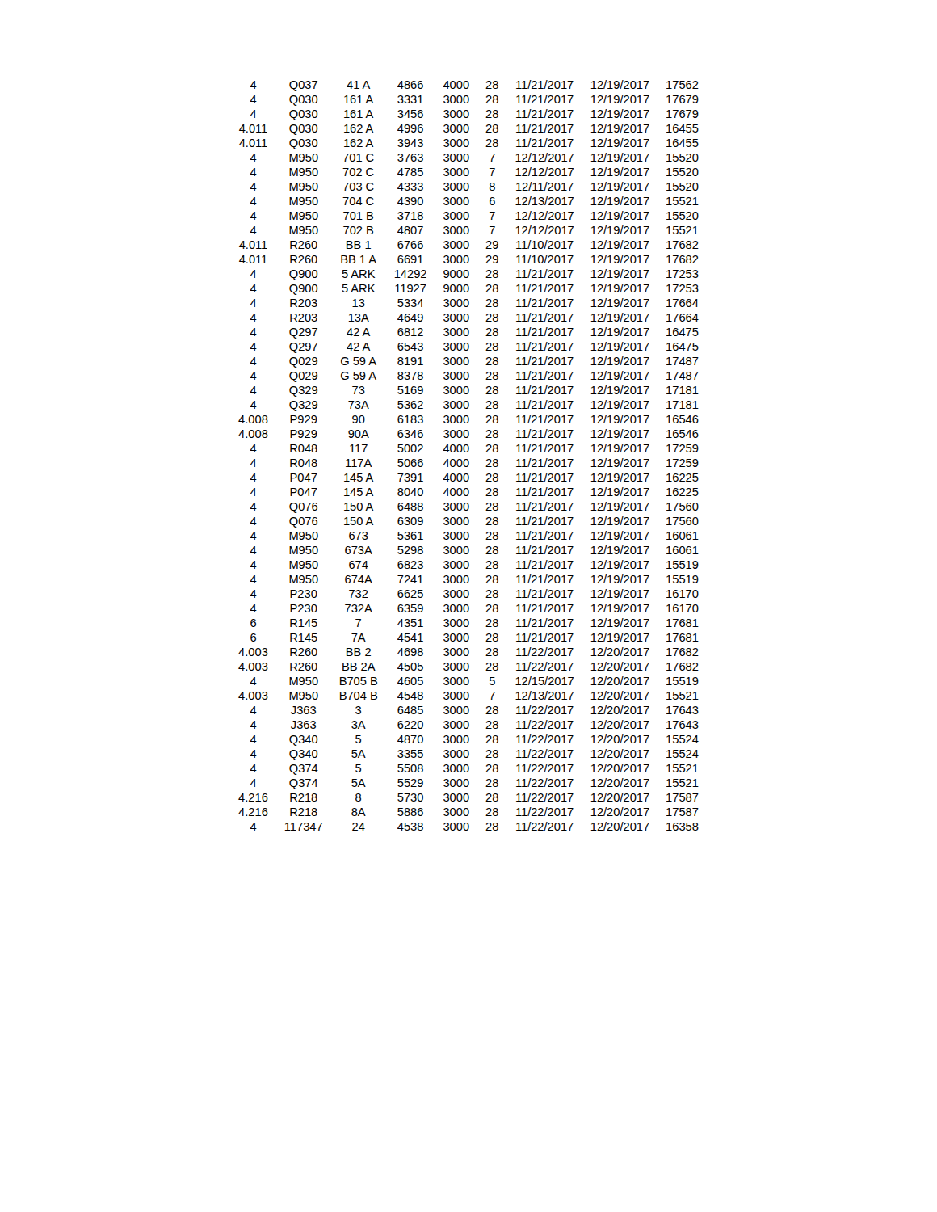| 4 | Q037 | 41 A | 4866 | 4000 | 28 | 11/21/2017 | 12/19/2017 | 17562 |
| 4 | Q030 | 161 A | 3331 | 3000 | 28 | 11/21/2017 | 12/19/2017 | 17679 |
| 4 | Q030 | 161 A | 3456 | 3000 | 28 | 11/21/2017 | 12/19/2017 | 17679 |
| 4.011 | Q030 | 162 A | 4996 | 3000 | 28 | 11/21/2017 | 12/19/2017 | 16455 |
| 4.011 | Q030 | 162 A | 3943 | 3000 | 28 | 11/21/2017 | 12/19/2017 | 16455 |
| 4 | M950 | 701 C | 3763 | 3000 | 7 | 12/12/2017 | 12/19/2017 | 15520 |
| 4 | M950 | 702 C | 4785 | 3000 | 7 | 12/12/2017 | 12/19/2017 | 15520 |
| 4 | M950 | 703 C | 4333 | 3000 | 8 | 12/11/2017 | 12/19/2017 | 15520 |
| 4 | M950 | 704 C | 4390 | 3000 | 6 | 12/13/2017 | 12/19/2017 | 15521 |
| 4 | M950 | 701 B | 3718 | 3000 | 7 | 12/12/2017 | 12/19/2017 | 15520 |
| 4 | M950 | 702 B | 4807 | 3000 | 7 | 12/12/2017 | 12/19/2017 | 15521 |
| 4.011 | R260 | BB 1 | 6766 | 3000 | 29 | 11/10/2017 | 12/19/2017 | 17682 |
| 4.011 | R260 | BB 1 A | 6691 | 3000 | 29 | 11/10/2017 | 12/19/2017 | 17682 |
| 4 | Q900 | 5 ARK | 14292 | 9000 | 28 | 11/21/2017 | 12/19/2017 | 17253 |
| 4 | Q900 | 5 ARK | 11927 | 9000 | 28 | 11/21/2017 | 12/19/2017 | 17253 |
| 4 | R203 | 13 | 5334 | 3000 | 28 | 11/21/2017 | 12/19/2017 | 17664 |
| 4 | R203 | 13A | 4649 | 3000 | 28 | 11/21/2017 | 12/19/2017 | 17664 |
| 4 | Q297 | 42 A | 6812 | 3000 | 28 | 11/21/2017 | 12/19/2017 | 16475 |
| 4 | Q297 | 42 A | 6543 | 3000 | 28 | 11/21/2017 | 12/19/2017 | 16475 |
| 4 | Q029 | G 59 A | 8191 | 3000 | 28 | 11/21/2017 | 12/19/2017 | 17487 |
| 4 | Q029 | G 59 A | 8378 | 3000 | 28 | 11/21/2017 | 12/19/2017 | 17487 |
| 4 | Q329 | 73 | 5169 | 3000 | 28 | 11/21/2017 | 12/19/2017 | 17181 |
| 4 | Q329 | 73A | 5362 | 3000 | 28 | 11/21/2017 | 12/19/2017 | 17181 |
| 4.008 | P929 | 90 | 6183 | 3000 | 28 | 11/21/2017 | 12/19/2017 | 16546 |
| 4.008 | P929 | 90A | 6346 | 3000 | 28 | 11/21/2017 | 12/19/2017 | 16546 |
| 4 | R048 | 117 | 5002 | 4000 | 28 | 11/21/2017 | 12/19/2017 | 17259 |
| 4 | R048 | 117A | 5066 | 4000 | 28 | 11/21/2017 | 12/19/2017 | 17259 |
| 4 | P047 | 145 A | 7391 | 4000 | 28 | 11/21/2017 | 12/19/2017 | 16225 |
| 4 | P047 | 145 A | 8040 | 4000 | 28 | 11/21/2017 | 12/19/2017 | 16225 |
| 4 | Q076 | 150 A | 6488 | 3000 | 28 | 11/21/2017 | 12/19/2017 | 17560 |
| 4 | Q076 | 150 A | 6309 | 3000 | 28 | 11/21/2017 | 12/19/2017 | 17560 |
| 4 | M950 | 673 | 5361 | 3000 | 28 | 11/21/2017 | 12/19/2017 | 16061 |
| 4 | M950 | 673A | 5298 | 3000 | 28 | 11/21/2017 | 12/19/2017 | 16061 |
| 4 | M950 | 674 | 6823 | 3000 | 28 | 11/21/2017 | 12/19/2017 | 15519 |
| 4 | M950 | 674A | 7241 | 3000 | 28 | 11/21/2017 | 12/19/2017 | 15519 |
| 4 | P230 | 732 | 6625 | 3000 | 28 | 11/21/2017 | 12/19/2017 | 16170 |
| 4 | P230 | 732A | 6359 | 3000 | 28 | 11/21/2017 | 12/19/2017 | 16170 |
| 6 | R145 | 7 | 4351 | 3000 | 28 | 11/21/2017 | 12/19/2017 | 17681 |
| 6 | R145 | 7A | 4541 | 3000 | 28 | 11/21/2017 | 12/19/2017 | 17681 |
| 4.003 | R260 | BB 2 | 4698 | 3000 | 28 | 11/22/2017 | 12/20/2017 | 17682 |
| 4.003 | R260 | BB 2A | 4505 | 3000 | 28 | 11/22/2017 | 12/20/2017 | 17682 |
| 4 | M950 | B705 B | 4605 | 3000 | 5 | 12/15/2017 | 12/20/2017 | 15519 |
| 4.003 | M950 | B704 B | 4548 | 3000 | 7 | 12/13/2017 | 12/20/2017 | 15521 |
| 4 | J363 | 3 | 6485 | 3000 | 28 | 11/22/2017 | 12/20/2017 | 17643 |
| 4 | J363 | 3A | 6220 | 3000 | 28 | 11/22/2017 | 12/20/2017 | 17643 |
| 4 | Q340 | 5 | 4870 | 3000 | 28 | 11/22/2017 | 12/20/2017 | 15524 |
| 4 | Q340 | 5A | 3355 | 3000 | 28 | 11/22/2017 | 12/20/2017 | 15524 |
| 4 | Q374 | 5 | 5508 | 3000 | 28 | 11/22/2017 | 12/20/2017 | 15521 |
| 4 | Q374 | 5A | 5529 | 3000 | 28 | 11/22/2017 | 12/20/2017 | 15521 |
| 4.216 | R218 | 8 | 5730 | 3000 | 28 | 11/22/2017 | 12/20/2017 | 17587 |
| 4.216 | R218 | 8A | 5886 | 3000 | 28 | 11/22/2017 | 12/20/2017 | 17587 |
| 4 | 117347 | 24 | 4538 | 3000 | 28 | 11/22/2017 | 12/20/2017 | 16358 |